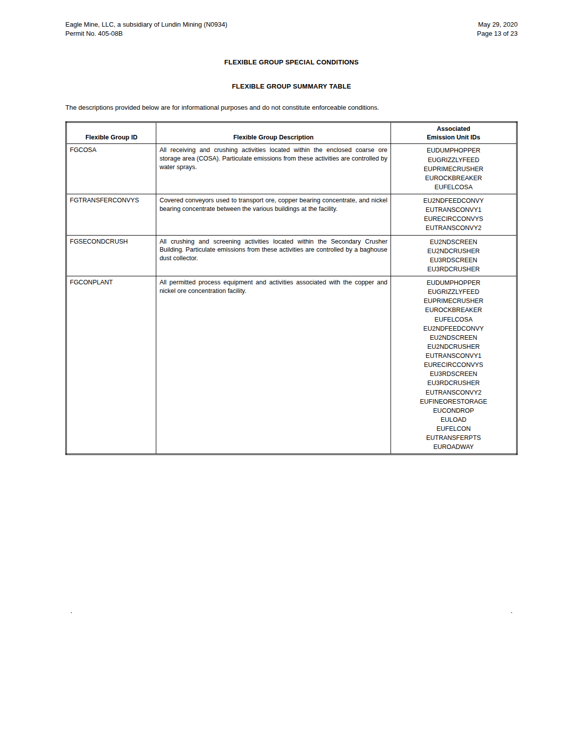Eagle Mine, LLC, a subsidiary of Lundin Mining (N0934)
Permit No. 405-08B
May 29, 2020
Page 13 of 23
FLEXIBLE GROUP SPECIAL CONDITIONS
FLEXIBLE GROUP SUMMARY TABLE
The descriptions provided below are for informational purposes and do not constitute enforceable conditions.
| Flexible Group ID | Flexible Group Description | Associated Emission Unit IDs |
| --- | --- | --- |
| FGCOSA | All receiving and crushing activities located within the enclosed coarse ore storage area (COSA). Particulate emissions from these activities are controlled by water sprays. | EUDUMPHOPPER EUGRIZZLYFEED EUPRIMECRUSHER EUROCKBREAKER EUFELCOSA |
| FGTRANSFERCONVYS | Covered conveyors used to transport ore, copper bearing concentrate, and nickel bearing concentrate between the various buildings at the facility. | EU2NDFEEDCONVY EUTRANSCONVY1 EURECIRCCONVYS EUTRANSCONVY2 |
| FGSECONDCRUSH | All crushing and screening activities located within the Secondary Crusher Building. Particulate emissions from these activities are controlled by a baghouse dust collector. | EU2NDSCREEN EU2NDCRUSHER EU3RDSCREEN EU3RDCRUSHER |
| FGCONPLANT | All permitted process equipment and activities associated with the copper and nickel ore concentration facility. | EUDUMPHOPPER EUGRIZZLYFEED EUPRIMECRUSHER EUROCKBREAKER EUFELCOSA EU2NDFEEDCONVY EU2NDSCREEN EU2NDCRUSHER EUTRANSCONVY1 EURECIRCCONVYS EU3RDSCREEN EU3RDCRUSHER EUTRANSCONVY2 EUFINEORESTORAGE EUCONDROP EULOAD EUFELCON EUTRANSFERPTS EUROADWAY |
. .